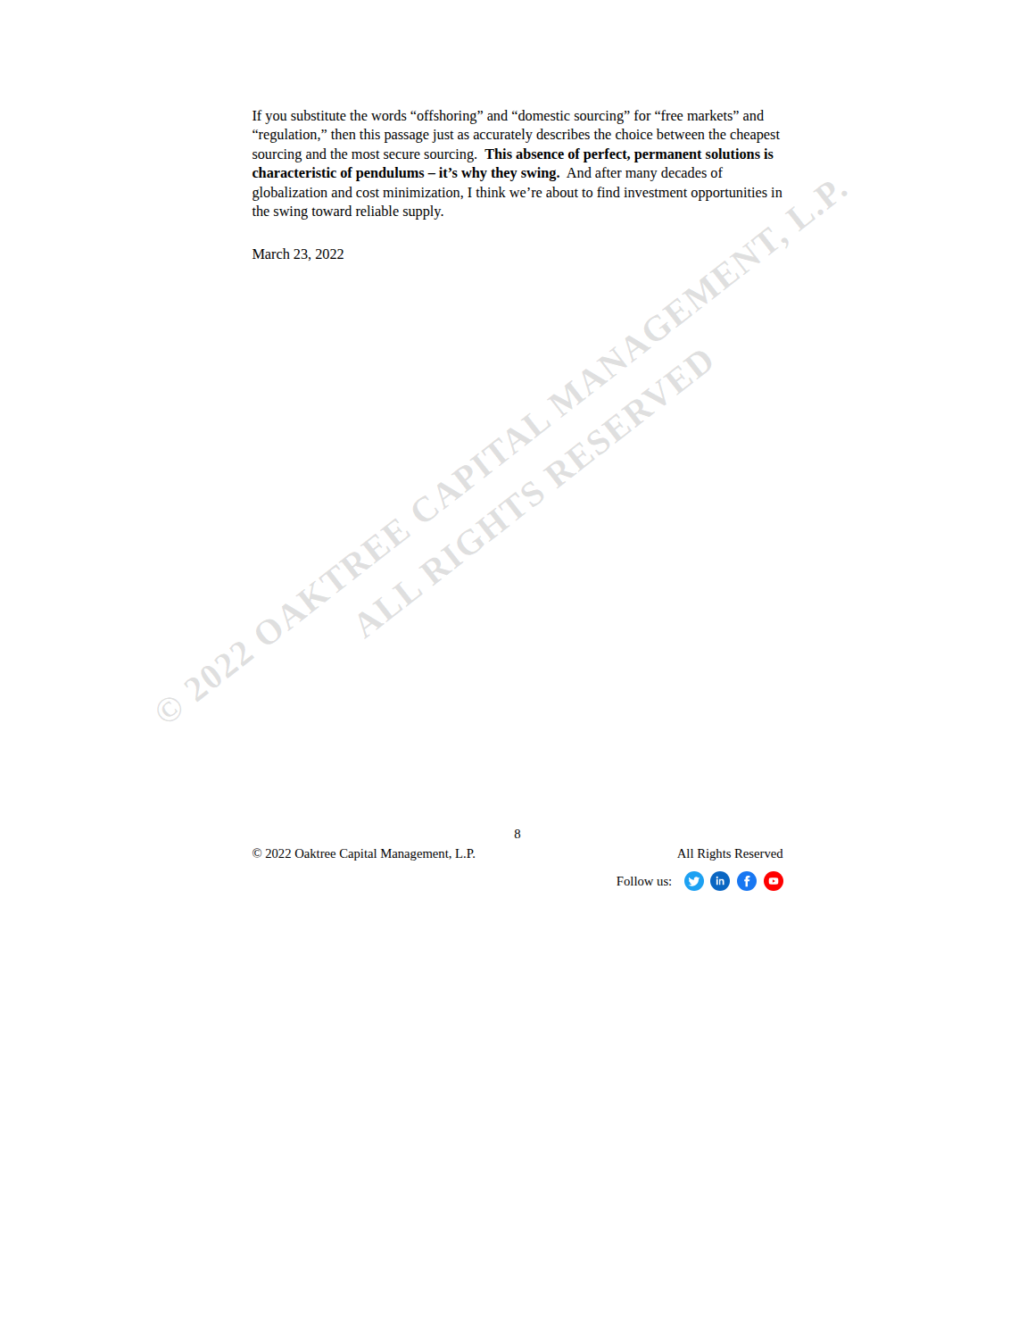© 2022 OAKTREE CAPITAL MANAGEMENT, L.P. ALL RIGHTS RESERVED
If you substitute the words “offshoring” and “domestic sourcing” for “free markets” and “regulation,” then this passage just as accurately describes the choice between the cheapest sourcing and the most secure sourcing. This absence of perfect, permanent solutions is characteristic of pendulums – it’s why they swing. And after many decades of globalization and cost minimization, I think we’re about to find investment opportunities in the swing toward reliable supply.
March 23, 2022
8
© 2022 Oaktree Capital Management, L.P.
All Rights Reserved
Follow us: